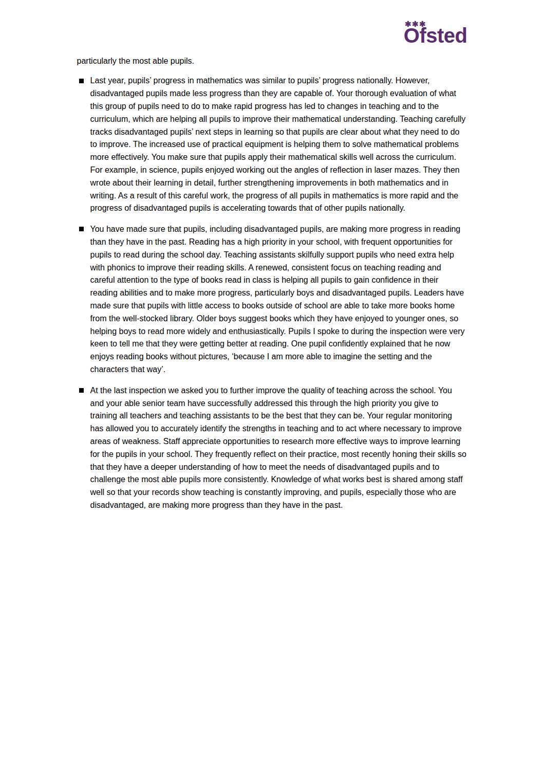✱✱✱Ofsted
particularly the most able pupils.
Last year, pupils’ progress in mathematics was similar to pupils’ progress nationally. However, disadvantaged pupils made less progress than they are capable of. Your thorough evaluation of what this group of pupils need to do to make rapid progress has led to changes in teaching and to the curriculum, which are helping all pupils to improve their mathematical understanding. Teaching carefully tracks disadvantaged pupils’ next steps in learning so that pupils are clear about what they need to do to improve. The increased use of practical equipment is helping them to solve mathematical problems more effectively. You make sure that pupils apply their mathematical skills well across the curriculum. For example, in science, pupils enjoyed working out the angles of reflection in laser mazes. They then wrote about their learning in detail, further strengthening improvements in both mathematics and in writing. As a result of this careful work, the progress of all pupils in mathematics is more rapid and the progress of disadvantaged pupils is accelerating towards that of other pupils nationally.
You have made sure that pupils, including disadvantaged pupils, are making more progress in reading than they have in the past. Reading has a high priority in your school, with frequent opportunities for pupils to read during the school day. Teaching assistants skilfully support pupils who need extra help with phonics to improve their reading skills. A renewed, consistent focus on teaching reading and careful attention to the type of books read in class is helping all pupils to gain confidence in their reading abilities and to make more progress, particularly boys and disadvantaged pupils. Leaders have made sure that pupils with little access to books outside of school are able to take more books home from the well-stocked library. Older boys suggest books which they have enjoyed to younger ones, so helping boys to read more widely and enthusiastically. Pupils I spoke to during the inspection were very keen to tell me that they were getting better at reading. One pupil confidently explained that he now enjoys reading books without pictures, ‘because I am more able to imagine the setting and the characters that way’.
At the last inspection we asked you to further improve the quality of teaching across the school. You and your able senior team have successfully addressed this through the high priority you give to training all teachers and teaching assistants to be the best that they can be. Your regular monitoring has allowed you to accurately identify the strengths in teaching and to act where necessary to improve areas of weakness. Staff appreciate opportunities to research more effective ways to improve learning for the pupils in your school. They frequently reflect on their practice, most recently honing their skills so that they have a deeper understanding of how to meet the needs of disadvantaged pupils and to challenge the most able pupils more consistently. Knowledge of what works best is shared among staff well so that your records show teaching is constantly improving, and pupils, especially those who are disadvantaged, are making more progress than they have in the past.